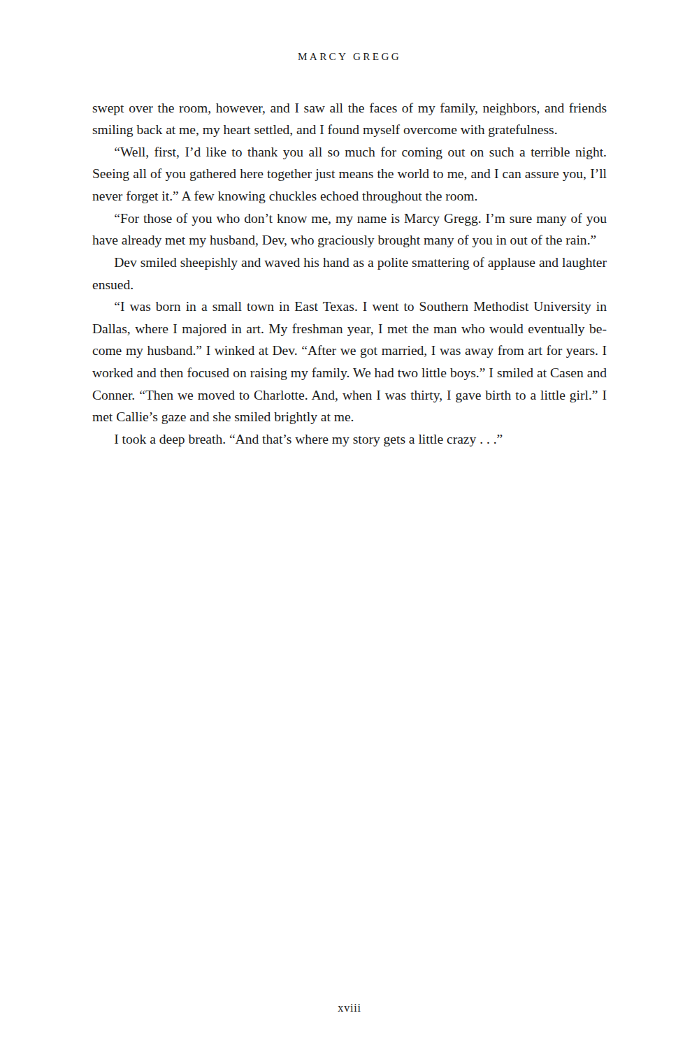Marcy Gregg
swept over the room, however, and I saw all the faces of my family, neighbors, and friends smiling back at me, my heart settled, and I found myself overcome with gratefulness.
“Well, first, I’d like to thank you all so much for coming out on such a terrible night. Seeing all of you gathered here together just means the world to me, and I can assure you, I’ll never forget it.” A few knowing chuckles echoed throughout the room.
“For those of you who don’t know me, my name is Marcy Gregg. I’m sure many of you have already met my husband, Dev, who graciously brought many of you in out of the rain.”
Dev smiled sheepishly and waved his hand as a polite smattering of applause and laughter ensued.
“I was born in a small town in East Texas. I went to Southern Methodist University in Dallas, where I majored in art. My freshman year, I met the man who would eventually become my husband.” I winked at Dev. “After we got married, I was away from art for years. I worked and then focused on raising my family. We had two little boys.” I smiled at Casen and Conner. “Then we moved to Charlotte. And, when I was thirty, I gave birth to a little girl.” I met Callie’s gaze and she smiled brightly at me.
I took a deep breath. “And that’s where my story gets a little crazy . . .”
xviii